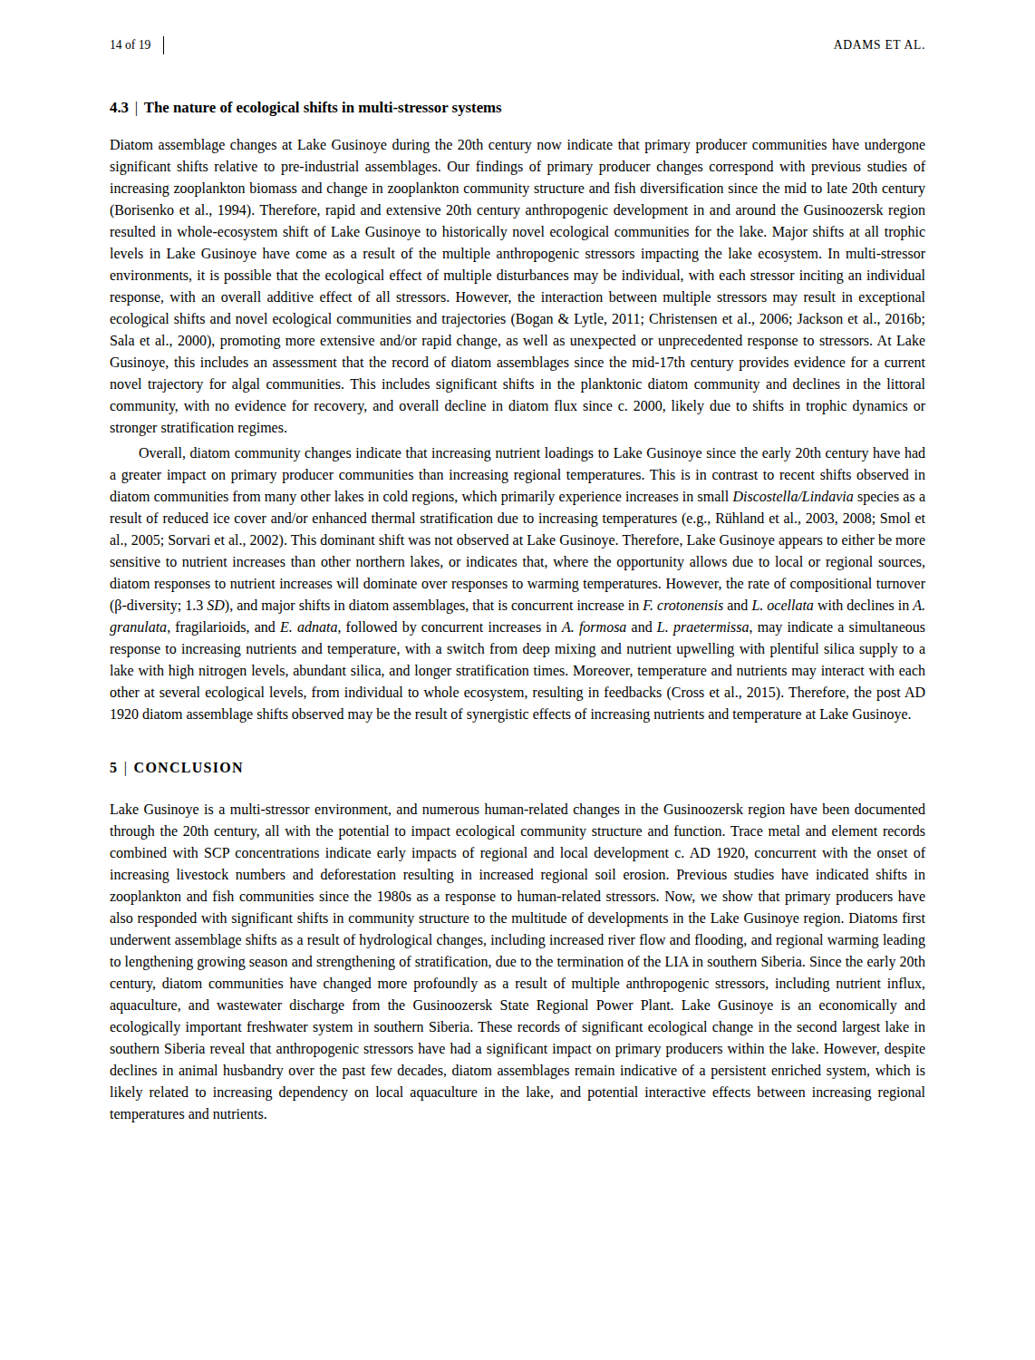14 of 19 ADAMS ET AL.
4.3|The nature of ecological shifts in multi-stressor systems
Diatom assemblage changes at Lake Gusinoye during the 20th century now indicate that primary producer communities have undergone significant shifts relative to pre-industrial assemblages. Our findings of primary producer changes correspond with previous studies of increasing zooplankton biomass and change in zooplankton community structure and fish diversification since the mid to late 20th century (Borisenko et al., 1994). Therefore, rapid and extensive 20th century anthropogenic development in and around the Gusinoozersk region resulted in whole-ecosystem shift of Lake Gusinoye to historically novel ecological communities for the lake. Major shifts at all trophic levels in Lake Gusinoye have come as a result of the multiple anthropogenic stressors impacting the lake ecosystem. In multi-stressor environments, it is possible that the ecological effect of multiple disturbances may be individual, with each stressor inciting an individual response, with an overall additive effect of all stressors. However, the interaction between multiple stressors may result in exceptional ecological shifts and novel ecological communities and trajectories (Bogan & Lytle, 2011; Christensen et al., 2006; Jackson et al., 2016b; Sala et al., 2000), promoting more extensive and/or rapid change, as well as unexpected or unprecedented response to stressors. At Lake Gusinoye, this includes an assessment that the record of diatom assemblages since the mid-17th century provides evidence for a current novel trajectory for algal communities. This includes significant shifts in the planktonic diatom community and declines in the littoral community, with no evidence for recovery, and overall decline in diatom flux since c. 2000, likely due to shifts in trophic dynamics or stronger stratification regimes.
Overall, diatom community changes indicate that increasing nutrient loadings to Lake Gusinoye since the early 20th century have had a greater impact on primary producer communities than increasing regional temperatures. This is in contrast to recent shifts observed in diatom communities from many other lakes in cold regions, which primarily experience increases in small Discostella/Lindavia species as a result of reduced ice cover and/or enhanced thermal stratification due to increasing temperatures (e.g., Rühland et al., 2003, 2008; Smol et al., 2005; Sorvari et al., 2002). This dominant shift was not observed at Lake Gusinoye. Therefore, Lake Gusinoye appears to either be more sensitive to nutrient increases than other northern lakes, or indicates that, where the opportunity allows due to local or regional sources, diatom responses to nutrient increases will dominate over responses to warming temperatures. However, the rate of compositional turnover (β-diversity; 1.3 SD), and major shifts in diatom assemblages, that is concurrent increase in F. crotonensis and L. ocellata with declines in A. granulata, fragilarioids, and E. adnata, followed by concurrent increases in A. formosa and L. praetermissa, may indicate a simultaneous response to increasing nutrients and temperature, with a switch from deep mixing and nutrient upwelling with plentiful silica supply to a lake with high nitrogen levels, abundant silica, and longer stratification times. Moreover, temperature and nutrients may interact with each other at several ecological levels, from individual to whole ecosystem, resulting in feedbacks (Cross et al., 2015). Therefore, the post AD 1920 diatom assemblage shifts observed may be the result of synergistic effects of increasing nutrients and temperature at Lake Gusinoye.
5|CONCLUSION
Lake Gusinoye is a multi-stressor environment, and numerous human-related changes in the Gusinoozersk region have been documented through the 20th century, all with the potential to impact ecological community structure and function. Trace metal and element records combined with SCP concentrations indicate early impacts of regional and local development c. AD 1920, concurrent with the onset of increasing livestock numbers and deforestation resulting in increased regional soil erosion. Previous studies have indicated shifts in zooplankton and fish communities since the 1980s as a response to human-related stressors. Now, we show that primary producers have also responded with significant shifts in community structure to the multitude of developments in the Lake Gusinoye region. Diatoms first underwent assemblage shifts as a result of hydrological changes, including increased river flow and flooding, and regional warming leading to lengthening growing season and strengthening of stratification, due to the termination of the LIA in southern Siberia. Since the early 20th century, diatom communities have changed more profoundly as a result of multiple anthropogenic stressors, including nutrient influx, aquaculture, and wastewater discharge from the Gusinoozersk State Regional Power Plant. Lake Gusinoye is an economically and ecologically important freshwater system in southern Siberia. These records of significant ecological change in the second largest lake in southern Siberia reveal that anthropogenic stressors have had a significant impact on primary producers within the lake. However, despite declines in animal husbandry over the past few decades, diatom assemblages remain indicative of a persistent enriched system, which is likely related to increasing dependency on local aquaculture in the lake, and potential interactive effects between increasing regional temperatures and nutrients.